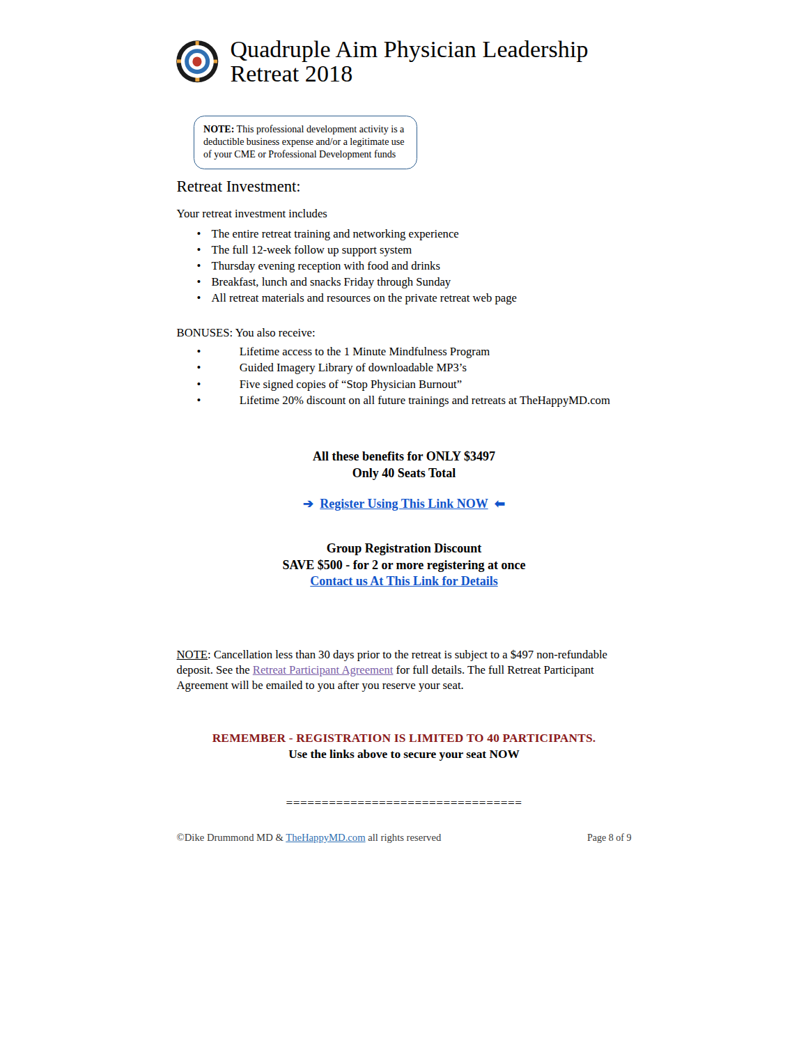Quadruple Aim Physician Leadership Retreat 2018
NOTE: This professional development activity is a deductible business expense and/or a legitimate use of your CME or Professional Development funds
Retreat Investment:
Your retreat investment includes
The entire retreat training and networking experience
The full 12-week follow up support system
Thursday evening reception with food and drinks
Breakfast, lunch and snacks Friday through Sunday
All retreat materials and resources on the private retreat web page
BONUSES: You also receive:
Lifetime access to the 1 Minute Mindfulness Program
Guided Imagery Library of downloadable MP3’s
Five signed copies of “Stop Physician Burnout”
Lifetime 20% discount on all future trainings and retreats at TheHappyMD.com
All these benefits for ONLY $3497
Only 40 Seats Total
➔ Register Using This Link NOW ⬅
Group Registration Discount
SAVE $500 - for 2 or more registering at once
Contact us At This Link for Details
NOTE: Cancellation less than 30 days prior to the retreat is subject to a $497 non-refundable deposit. See the Retreat Participant Agreement for full details. The full Retreat Participant Agreement will be emailed to you after you reserve your seat.
REMEMBER - REGISTRATION IS LIMITED TO 40 PARTICIPANTS.
Use the links above to secure your seat NOW
=================================
©Dike Drummond MD & TheHappyMD.com all rights reserved
Page 8 of 9